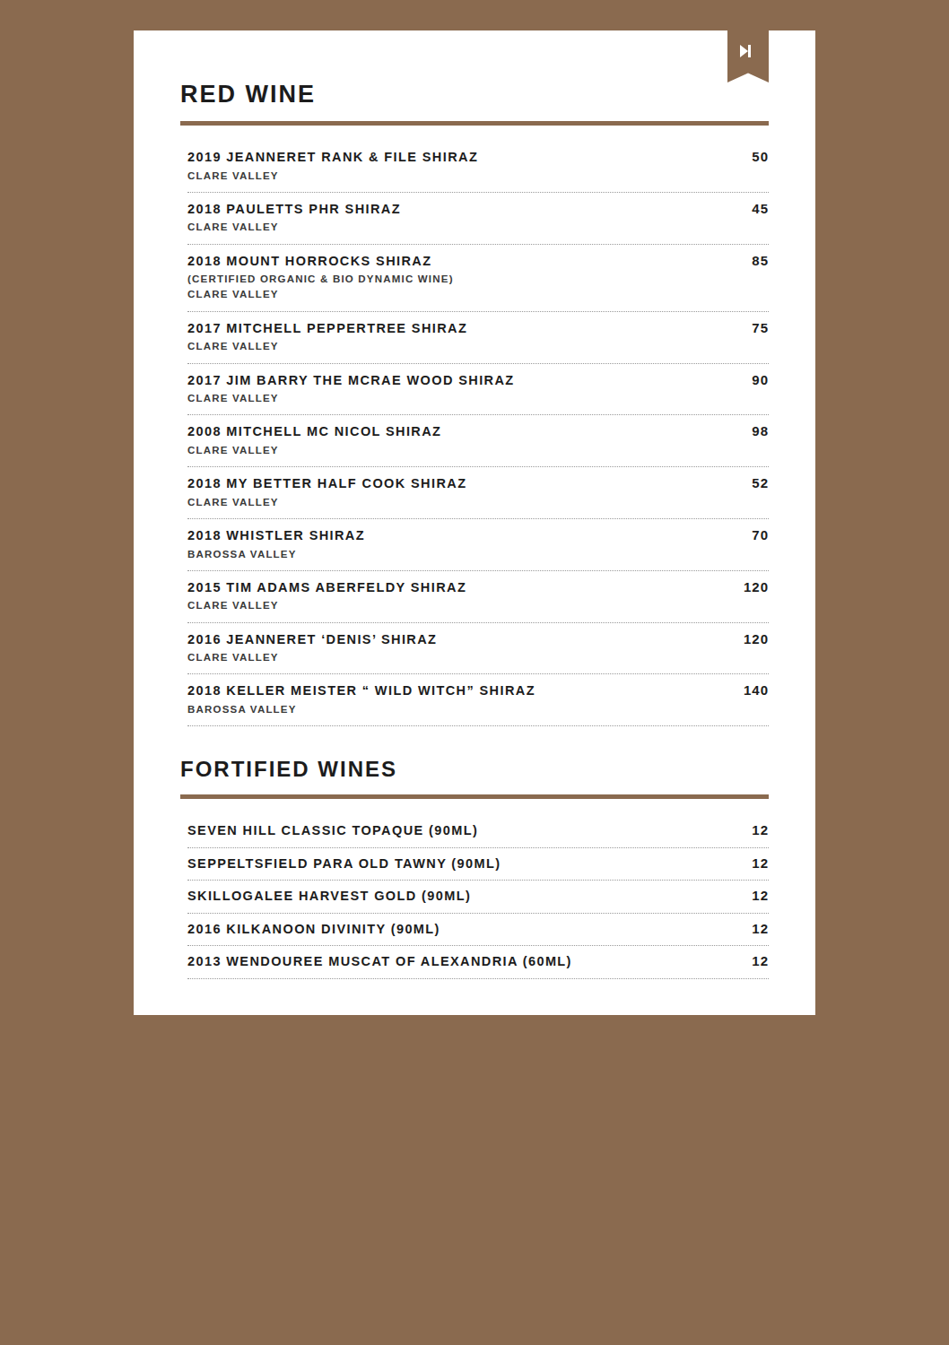RED WINE
2019 Jeanneret Rank & File Shiraz 50
Clare Valley
2018 Pauletts PHR Shiraz 45
Clare Valley
2018 Mount Horrocks Shiraz 85
(Certified Organic & Bio Dynamic Wine)
Clare Valley
2017 Mitchell Peppertree Shiraz 75
Clare Valley
2017 Jim Barry The Mcrae Wood Shiraz 90
Clare Valley
2008 Mitchell Mc Nicol Shiraz 98
Clare Valley
2018 My Better Half Cook Shiraz 52
Clare Valley
2018 Whistler Shiraz 70
Barossa Valley
2015 Tim Adams Aberfeldy Shiraz 120
Clare Valley
2016 Jeanneret ‘Denis’ Shiraz 120
Clare Valley
2018 Keller Meister “ Wild Witch” Shiraz 140
Barossa Valley
FORTIFIED WINES
Seven Hill Classic Topaque (90ml) 12
Seppeltsfield Para Old Tawny (90ml) 12
Skillogalee Harvest Gold (90ml) 12
2016 Kilkanoon Divinity (90ml) 12
2013 Wendouree Muscat of Alexandria (60ml) 12